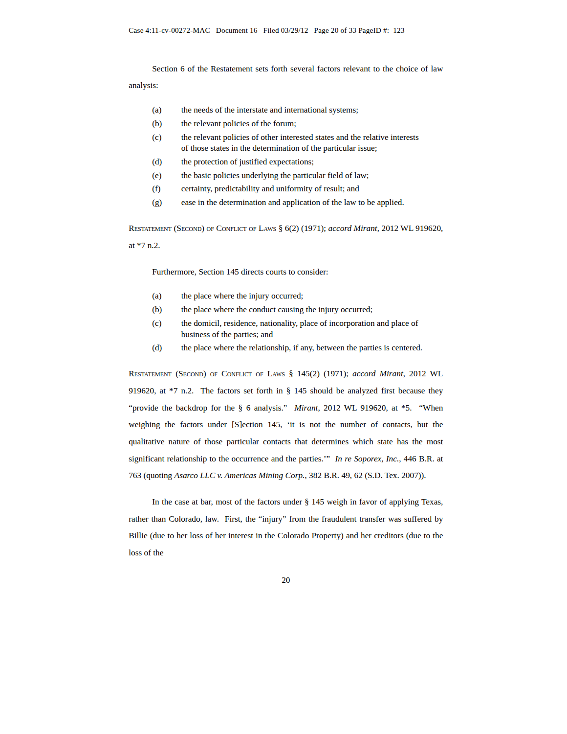Case 4:11-cv-00272-MAC Document 16 Filed 03/29/12 Page 20 of 33 PageID #: 123
Section 6 of the Restatement sets forth several factors relevant to the choice of law analysis:
| (a) | the needs of the interstate and international systems; |
| (b) | the relevant policies of the forum; |
| (c) | the relevant policies of other interested states and the relative interests of those states in the determination of the particular issue; |
| (d) | the protection of justified expectations; |
| (e) | the basic policies underlying the particular field of law; |
| (f) | certainty, predictability and uniformity of result; and |
| (g) | ease in the determination and application of the law to be applied. |
Restatement (Second) of Conflict of Laws § 6(2) (1971); accord Mirant, 2012 WL 919620, at *7 n.2.
Furthermore, Section 145 directs courts to consider:
| (a) | the place where the injury occurred; |
| (b) | the place where the conduct causing the injury occurred; |
| (c) | the domicil, residence, nationality, place of incorporation and place of business of the parties; and |
| (d) | the place where the relationship, if any, between the parties is centered. |
Restatement (Second) of Conflict of Laws § 145(2) (1971); accord Mirant, 2012 WL 919620, at *7 n.2. The factors set forth in § 145 should be analyzed first because they “provide the backdrop for the § 6 analysis.” Mirant, 2012 WL 919620, at *5. “When weighing the factors under [S]ection 145, ‘it is not the number of contacts, but the qualitative nature of those particular contacts that determines which state has the most significant relationship to the occurrence and the parties.’” In re Soporex, Inc., 446 B.R. at 763 (quoting Asarco LLC v. Americas Mining Corp., 382 B.R. 49, 62 (S.D. Tex. 2007)).
In the case at bar, most of the factors under § 145 weigh in favor of applying Texas, rather than Colorado, law. First, the “injury” from the fraudulent transfer was suffered by Billie (due to her loss of her interest in the Colorado Property) and her creditors (due to the loss of the
20